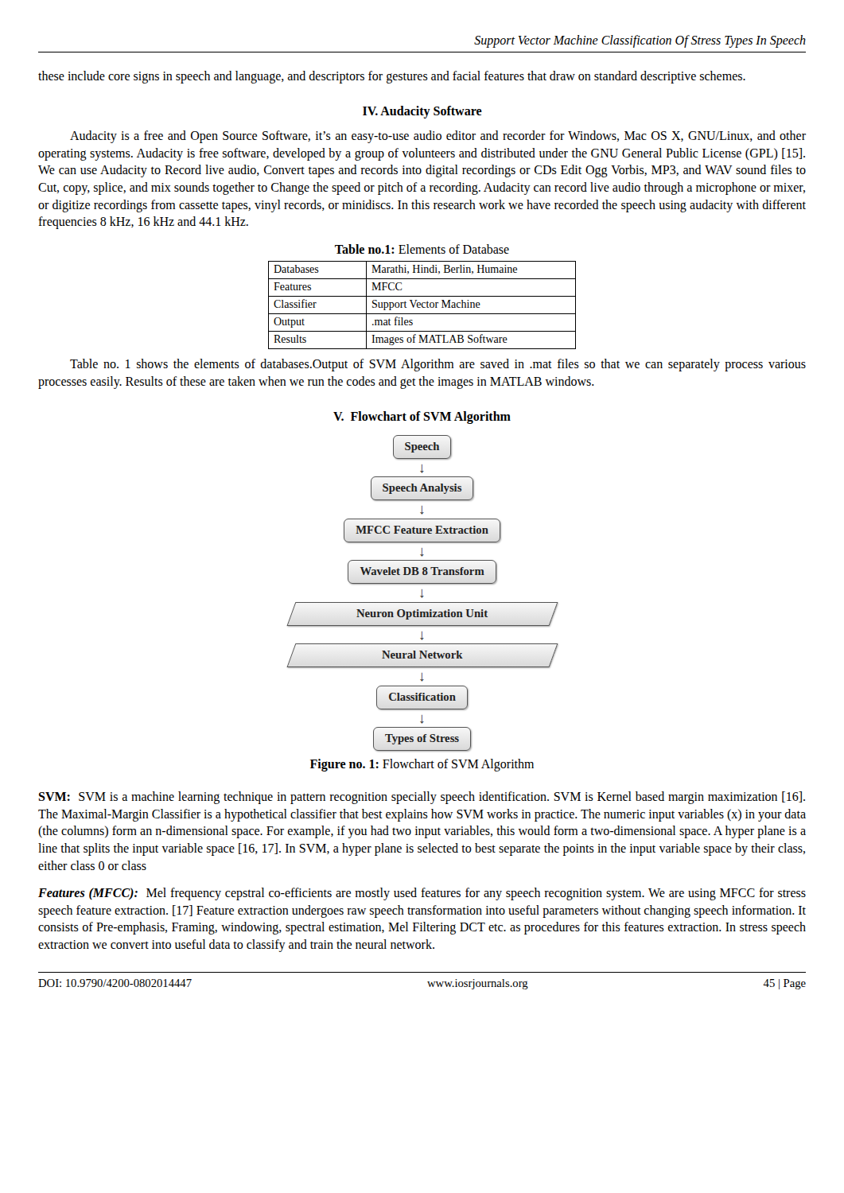Support Vector Machine Classification Of Stress Types In Speech
these include core signs in speech and language, and descriptors for gestures and facial features that draw on standard descriptive schemes.
IV. Audacity Software
Audacity is a free and Open Source Software, it’s an easy-to-use audio editor and recorder for Windows, Mac OS X, GNU/Linux, and other operating systems. Audacity is free software, developed by a group of volunteers and distributed under the GNU General Public License (GPL) [15]. We can use Audacity to Record live audio, Convert tapes and records into digital recordings or CDs Edit Ogg Vorbis, MP3, and WAV sound files to Cut, copy, splice, and mix sounds together to Change the speed or pitch of a recording. Audacity can record live audio through a microphone or mixer, or digitize recordings from cassette tapes, vinyl records, or minidiscs. In this research work we have recorded the speech using audacity with different frequencies 8 kHz, 16 kHz and 44.1 kHz.
Table no.1: Elements of Database
| Databases | Marathi, Hindi, Berlin, Humaine |
| Features | MFCC |
| Classifier | Support Vector Machine |
| Output | .mat files |
| Results | Images of MATLAB Software |
Table no. 1 shows the elements of databases.Output of SVM Algorithm are saved in .mat files so that we can separately process various processes easily. Results of these are taken when we run the codes and get the images in MATLAB windows.
V. Flowchart of SVM Algorithm
Speech
↓
Speech Analysis
↓
MFCC Feature Extraction
↓
Wavelet DB 8 Transform
↓
Neuron Optimization Unit
↓
Neural Network
↓
Classification
↓
Types of Stress
Figure no. 1: Flowchart of SVM Algorithm
SVM: SVM is a machine learning technique in pattern recognition specially speech identification. SVM is Kernel based margin maximization [16]. The Maximal-Margin Classifier is a hypothetical classifier that best explains how SVM works in practice. The numeric input variables (x) in your data (the columns) form an n-dimensional space. For example, if you had two input variables, this would form a two-dimensional space. A hyper plane is a line that splits the input variable space [16, 17]. In SVM, a hyper plane is selected to best separate the points in the input variable space by their class, either class 0 or class
Features (MFCC): Mel frequency cepstral co-efficients are mostly used features for any speech recognition system. We are using MFCC for stress speech feature extraction. [17] Feature extraction undergoes raw speech transformation into useful parameters without changing speech information. It consists of Pre-emphasis, Framing, windowing, spectral estimation, Mel Filtering DCT etc. as procedures for this features extraction. In stress speech extraction we convert into useful data to classify and train the neural network.
DOI: 10.9790/4200-0802014447 www.iosrjournals.org 45 | Page